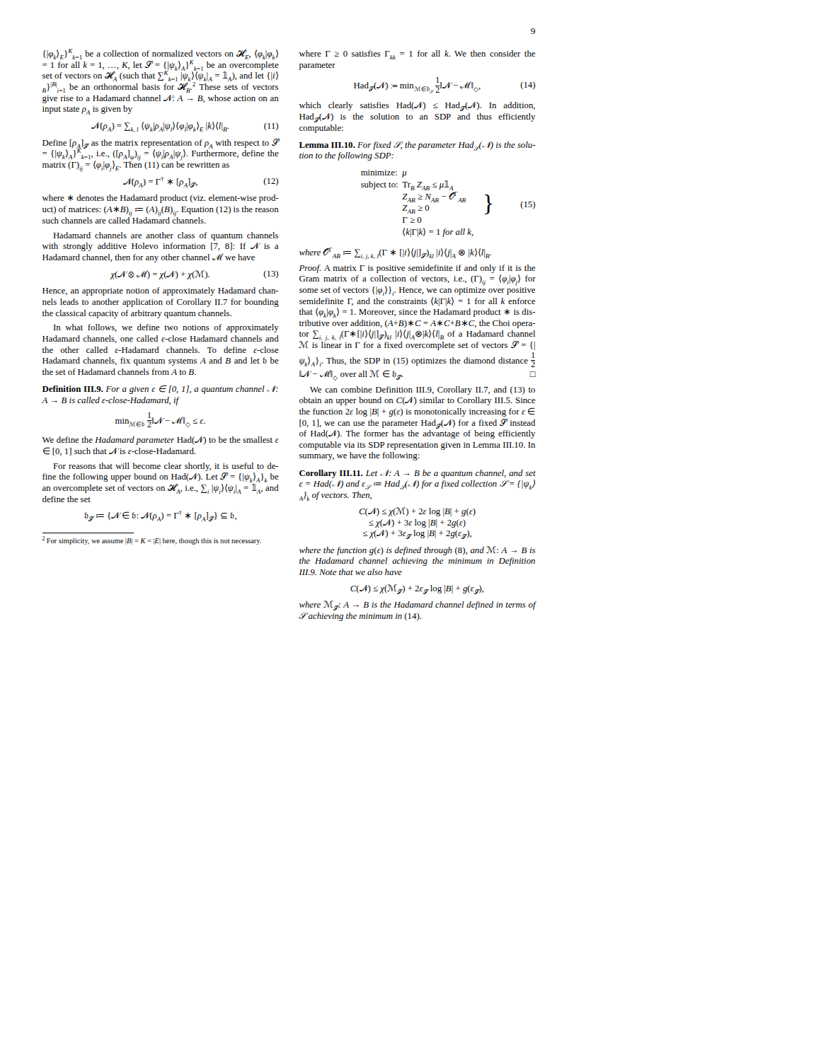9
{|φk⟩E}Kk=1 be a collection of normalized vectors on 𝓗E, ⟨φk|φk⟩ = 1 for all k = 1, …, K, let 𝒮 = {|ψk⟩A}Kk=1 be an overcomplete set of vectors on 𝓗A (such that ∑Kk=1 |ψk⟩⟨ψk|A = 𝟙A), and let {|i⟩B}|B|i=1 be an orthonormal basis for 𝓗B.2 These sets of vectors give rise to a Hadamard channel 𝒩: A → B, whose action on an input state ρA is given by
𝒩(ρA) = ∑k, l ⟨ψk|ρA|ψl⟩⟨φl|φk⟩E |k⟩⟨l|B. (11)
Define [ρA]𝒮 as the matrix representation of ρA with respect to 𝒮 = {|ψk⟩A}Kk=1, i.e., ([ρA]ψ)ij = ⟨ψi|ρA|ψj⟩. Furthermore, define the matrix (Γ)ij = ⟨φi|φj⟩E. Then (11) can be rewritten as
𝒩(ρA) = Γ† ∗ [ρA]𝒮, (12)
where ∗ denotes the Hadamard product (viz. element-wise product) of matrices: (A∗B)ij ≔ (A)ij(B)ij. Equation (12) is the reason such channels are called Hadamard channels.
Hadamard channels are another class of quantum channels with strongly additive Holevo information [7, 8]: If 𝒩 is a Hadamard channel, then for any other channel ℳ we have
χ(𝒩 ⊗ ℳ) = χ(𝒩) + χ(ℳ). (13)
Hence, an appropriate notion of approximately Hadamard channels leads to another application of Corollary II.7 for bounding the classical capacity of arbitrary quantum channels.
In what follows, we define two notions of approximately Hadamard channels, one called ε-close Hadamard channels and the other called ε-Hadamard channels. To define ε-close Hadamard channels, fix quantum systems A and B and let 𝔥 be the set of Hadamard channels from A to B.
Definition III.9. For a given ε ∈ [0, 1], a quantum channel 𝒩: A → B is called ε-close-Hadamard, if
minℳ∈𝔥 12‖𝒩 − ℳ‖◇ ≤ ε.
We define the Hadamard parameter Had(𝒩) to be the smallest ε ∈ [0, 1] such that 𝒩 is ε-close-Hadamard.
For reasons that will become clear shortly, it is useful to define the following upper bound on Had(𝒩). Let 𝒮 = {|ψk⟩A}k be an overcomplete set of vectors on 𝓗A, i.e., ∑i |ψi⟩⟨ψi|A = 𝟙A, and define the set
𝔥𝒮 ≔ {𝒩 ∈ 𝔥: 𝒩(ρA) = Γ† ∗ [ρA]𝒮} ⊆ 𝔥,
2 For simplicity, we assume |B| = K = |E| here, though this is not necessary.
where Γ ≥ 0 satisfies Γkk = 1 for all k. We then consider the parameter
Had𝒮(𝒩) ≔ minℳ∈𝔥𝒮 12‖𝒩 − ℳ‖◇, (14)
which clearly satisfies Had(𝒩) ≤ Had𝒮(𝒩). In addition, Had𝒮(𝒩) is the solution to an SDP and thus efficiently computable:
Lemma III.10. For fixed 𝒮, the parameter Had𝒮(𝒩) is the solution to the following SDP:
| minimize: | μ |
| subject to: | Tr B Z AB ≤ μ 𝟙 A |
| | Z AB ≥ N AB − 𝒪 Γ AB |
| | Z AB ≥ 0 |
| | Γ ≥ 0 |
| | ⟨ k /Γ/ k ⟩ = 1 for all k , |
} (15)
where 𝒪ΓAB ≔ ∑i, j, k, l(Γ ∗ [|i⟩⟨j|]𝒮)kl |i⟩⟨j|A ⊗ |k⟩⟨l|B.
Proof. A matrix Γ is positive semidefinite if and only if it is the Gram matrix of a collection of vectors, i.e., (Γ)ij = ⟨φi|φj⟩ for some set of vectors {|φi⟩}i. Hence, we can optimize over positive semidefinite Γ, and the constraints ⟨k|Γ|k⟩ = 1 for all k enforce that ⟨φk|φk⟩ = 1. Moreover, since the Hadamard product ∗ is distributive over addition, (A+B)∗C = A∗C+B∗C, the Choi operator ∑i, j, k, l(Γ∗[|i⟩⟨j|]𝒮)kl |i⟩⟨j|A⊗|k⟩⟨l|B of a Hadamard channel ℳ is linear in Γ for a fixed overcomplete set of vectors 𝒮 = {|ψk⟩A}i. Thus, the SDP in (15) optimizes the diamond distance 12‖𝒩 − ℳ‖◇ over all ℳ ∈ 𝔥𝒮. □
We can combine Definition III.9, Corollary II.7, and (13) to obtain an upper bound on C(𝒩) similar to Corollary III.5. Since the function 2ε log |B| + g(ε) is monotonically increasing for ε ∈ [0, 1], we can use the parameter Had𝒮(𝒩) for a fixed 𝒮 instead of Had(𝒩). The former has the advantage of being efficiently computable via its SDP representation given in Lemma III.10. In summary, we have the following:
Corollary III.11. Let 𝒩: A → B be a quantum channel, and set ε = Had(𝒩) and ε𝒮 ≔ Had𝒮(𝒩) for a fixed collection 𝒮 = {|ψk⟩A}k of vectors. Then,
C(𝒩) ≤ χ(ℳ) + 2ε log |B| + g(ε)
≤ χ(𝒩) + 3ε log |B| + 2g(ε)
≤ χ(𝒩) + 3ε𝒮 log |B| + 2g(ε𝒮),
where the function g(ε) is defined through (8), and ℳ: A → B is the Hadamard channel achieving the minimum in Definition III.9. Note that we also have
C(𝒩) ≤ χ(ℳ𝒮) + 2ε𝒮 log |B| + g(ε𝒮),
where ℳ𝒮: A → B is the Hadamard channel defined in terms of 𝒮 achieving the minimum in (14).